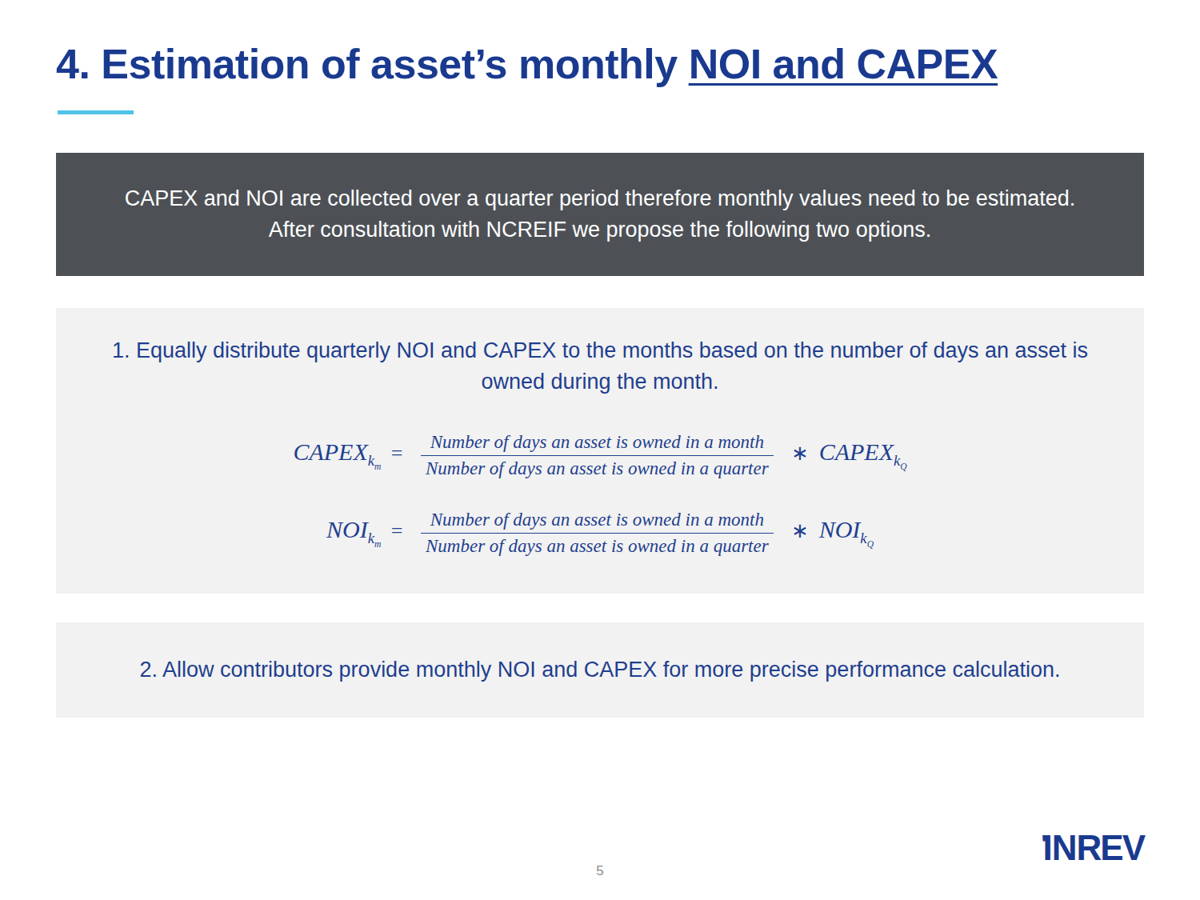4. Estimation of asset’s monthly NOI and CAPEX
CAPEX and NOI are collected over a quarter period therefore monthly values need to be estimated. After consultation with NCREIF we propose the following two options.
1. Equally distribute quarterly NOI and CAPEX to the months based on the number of days an asset is owned during the month.
CAPEXkm = Number of days an asset is owned in a month Number of days an asset is owned in a quarter ∗ CAPEXkQ
NOIkm = Number of days an asset is owned in a month Number of days an asset is owned in a quarter ∗ NOIkQ
2. Allow contributors provide monthly NOI and CAPEX for more precise performance calculation.
5
'INREV